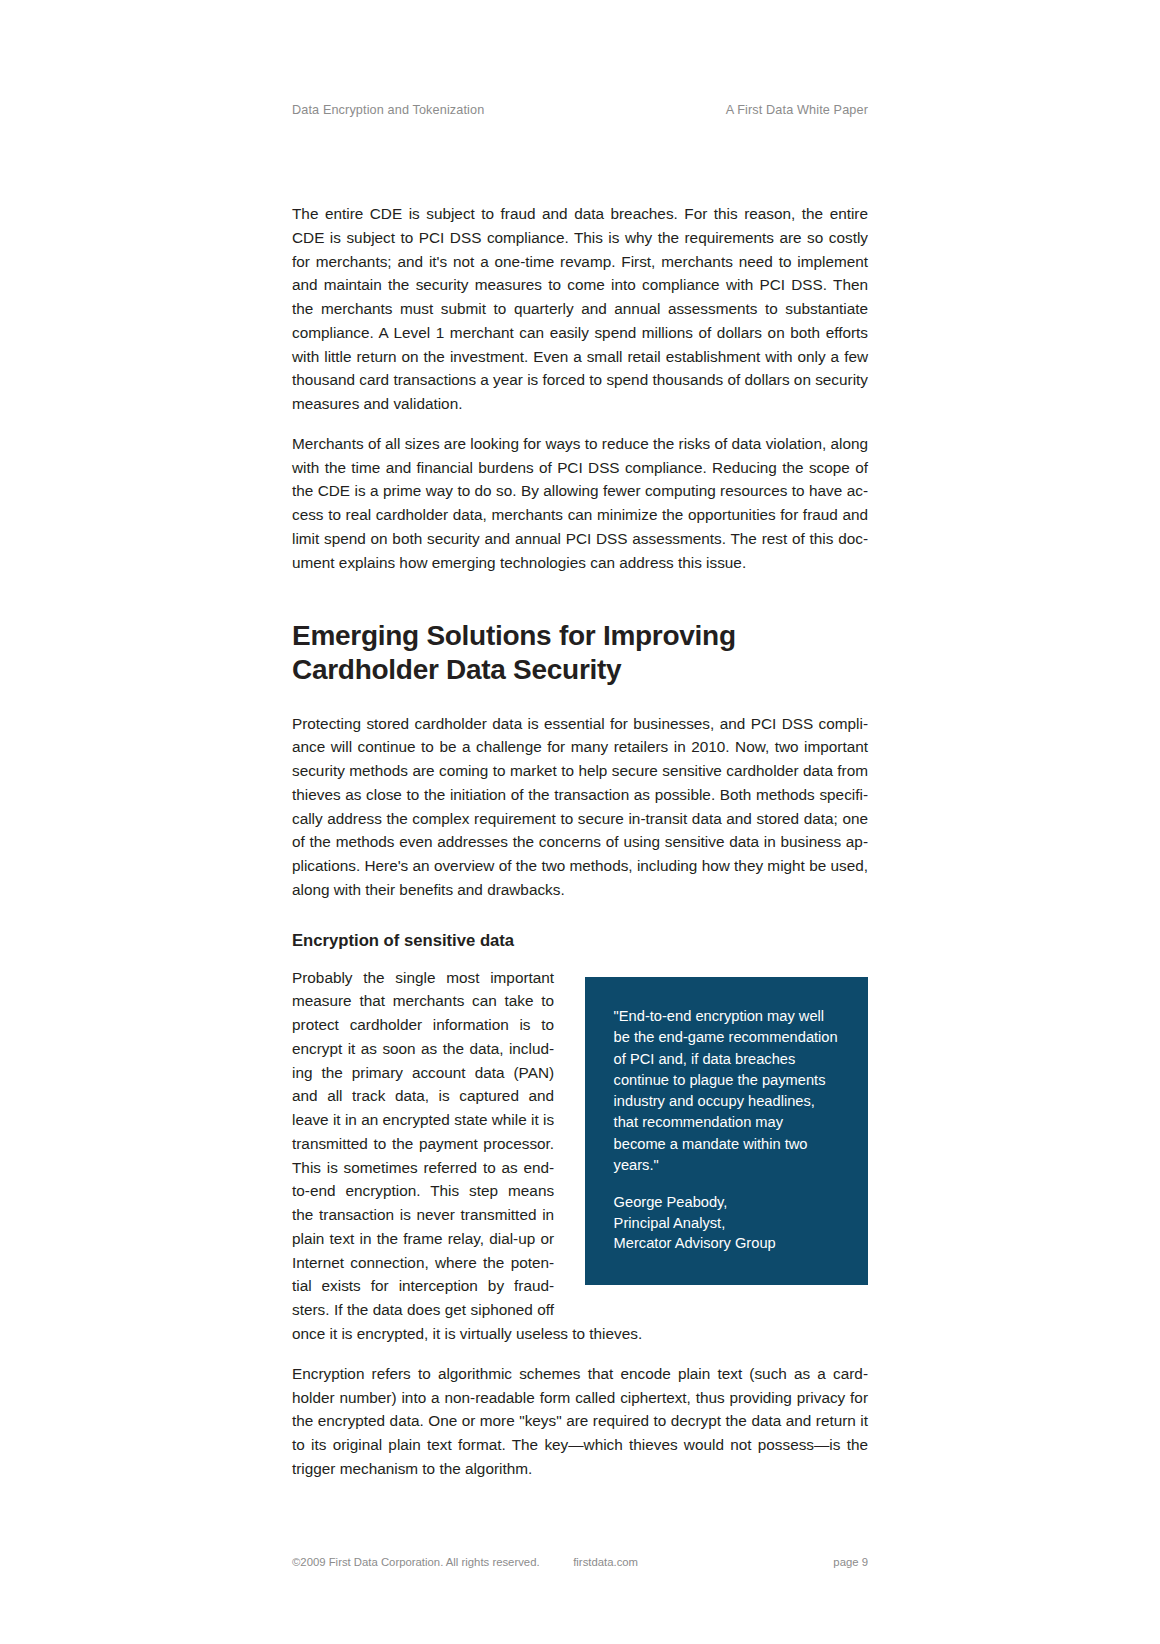Data Encryption and Tokenization A First Data White Paper
The entire CDE is subject to fraud and data breaches. For this reason, the entire CDE is subject to PCI DSS compliance. This is why the requirements are so costly for merchants; and it's not a one-time revamp. First, merchants need to implement and maintain the security measures to come into compliance with PCI DSS. Then the merchants must submit to quarterly and annual assessments to substantiate compliance. A Level 1 merchant can easily spend millions of dollars on both efforts with little return on the investment. Even a small retail establishment with only a few thousand card transactions a year is forced to spend thousands of dollars on security measures and validation.
Merchants of all sizes are looking for ways to reduce the risks of data violation, along with the time and financial burdens of PCI DSS compliance. Reducing the scope of the CDE is a prime way to do so. By allowing fewer computing resources to have access to real cardholder data, merchants can minimize the opportunities for fraud and limit spend on both security and annual PCI DSS assessments. The rest of this document explains how emerging technologies can address this issue.
Emerging Solutions for Improving Cardholder Data Security
Protecting stored cardholder data is essential for businesses, and PCI DSS compliance will continue to be a challenge for many retailers in 2010. Now, two important security methods are coming to market to help secure sensitive cardholder data from thieves as close to the initiation of the transaction as possible. Both methods specifically address the complex requirement to secure in-transit data and stored data; one of the methods even addresses the concerns of using sensitive data in business applications. Here's an overview of the two methods, including how they might be used, along with their benefits and drawbacks.
Encryption of sensitive data
"End-to-end encryption may well be the end-game recommendation of PCI and, if data breaches continue to plague the payments industry and occupy headlines, that recommendation may become a mandate within two years."
George Peabody,
Principal Analyst,
Mercator Advisory Group
Probably the single most important measure that merchants can take to protect cardholder information is to encrypt it as soon as the data, including the primary account data (PAN) and all track data, is captured and leave it in an encrypted state while it is transmitted to the payment processor. This is sometimes referred to as end-to-end encryption. This step means the transaction is never transmitted in plain text in the frame relay, dial-up or Internet connection, where the potential exists for interception by fraudsters. If the data does get siphoned off once it is encrypted, it is virtually useless to thieves.
Encryption refers to algorithmic schemes that encode plain text (such as a cardholder number) into a non-readable form called ciphertext, thus providing privacy for the encrypted data. One or more "keys" are required to decrypt the data and return it to its original plain text format. The key—which thieves would not possess—is the trigger mechanism to the algorithm.
©2009 First Data Corporation. All rights reserved. firstdata.com page 9